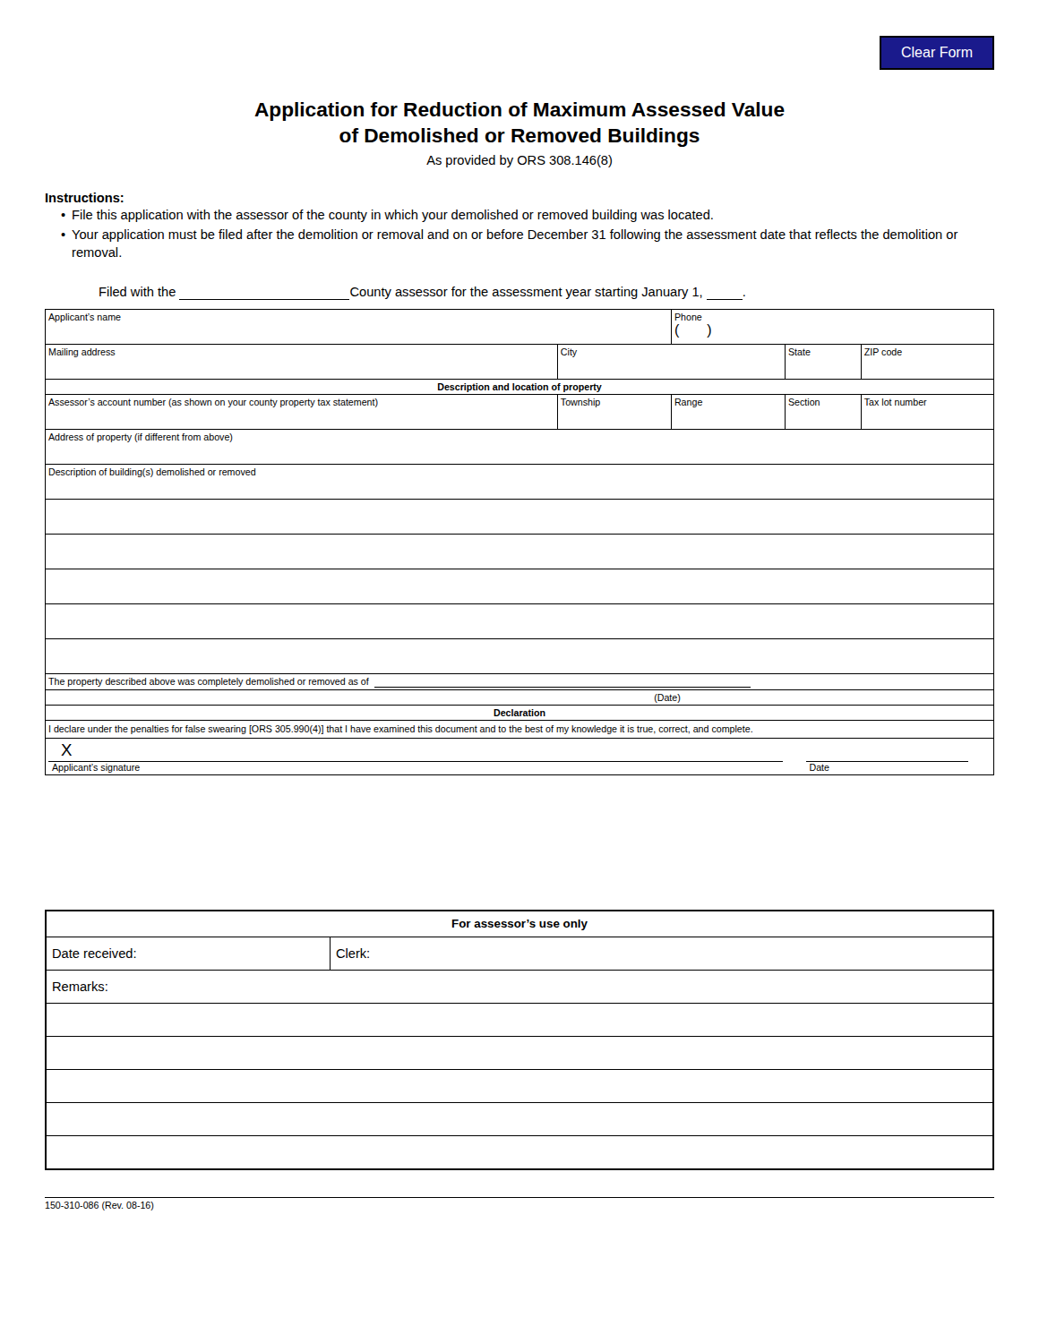Clear Form
Application for Reduction of Maximum Assessed Value
of Demolished or Removed Buildings
As provided by ORS 308.146(8)
Instructions:
File this application with the assessor of the county in which your demolished or removed building was located.
Your application must be filed after the demolition or removal and on or before December 31 following the assessment date that reflects the demolition or removal.
Filed with the County assessor for the assessment year starting January 1, .
| Applicant’s name | Phone ( ) |
| Mailing address | City | State | ZIP code |
| Description and location of property |
| Assessor’s account number (as shown on your county property tax statement) | Township | Range | Section | Tax lot number |
| Address of property (if different from above) |
| Description of building(s) demolished or removed |
| The property described above was completely demolished or removed as of |
| (Date) |
| Declaration |
| I declare under the penalties for false swearing [ORS 305.990(4)] that I have examined this document and to the best of my knowledge it is true, correct, and complete. |
| X Applicant’s signature | Date |
| For assessor’s use only |
| Date received: | Clerk: |
| Remarks: |
150-310-086 (Rev. 08-16)